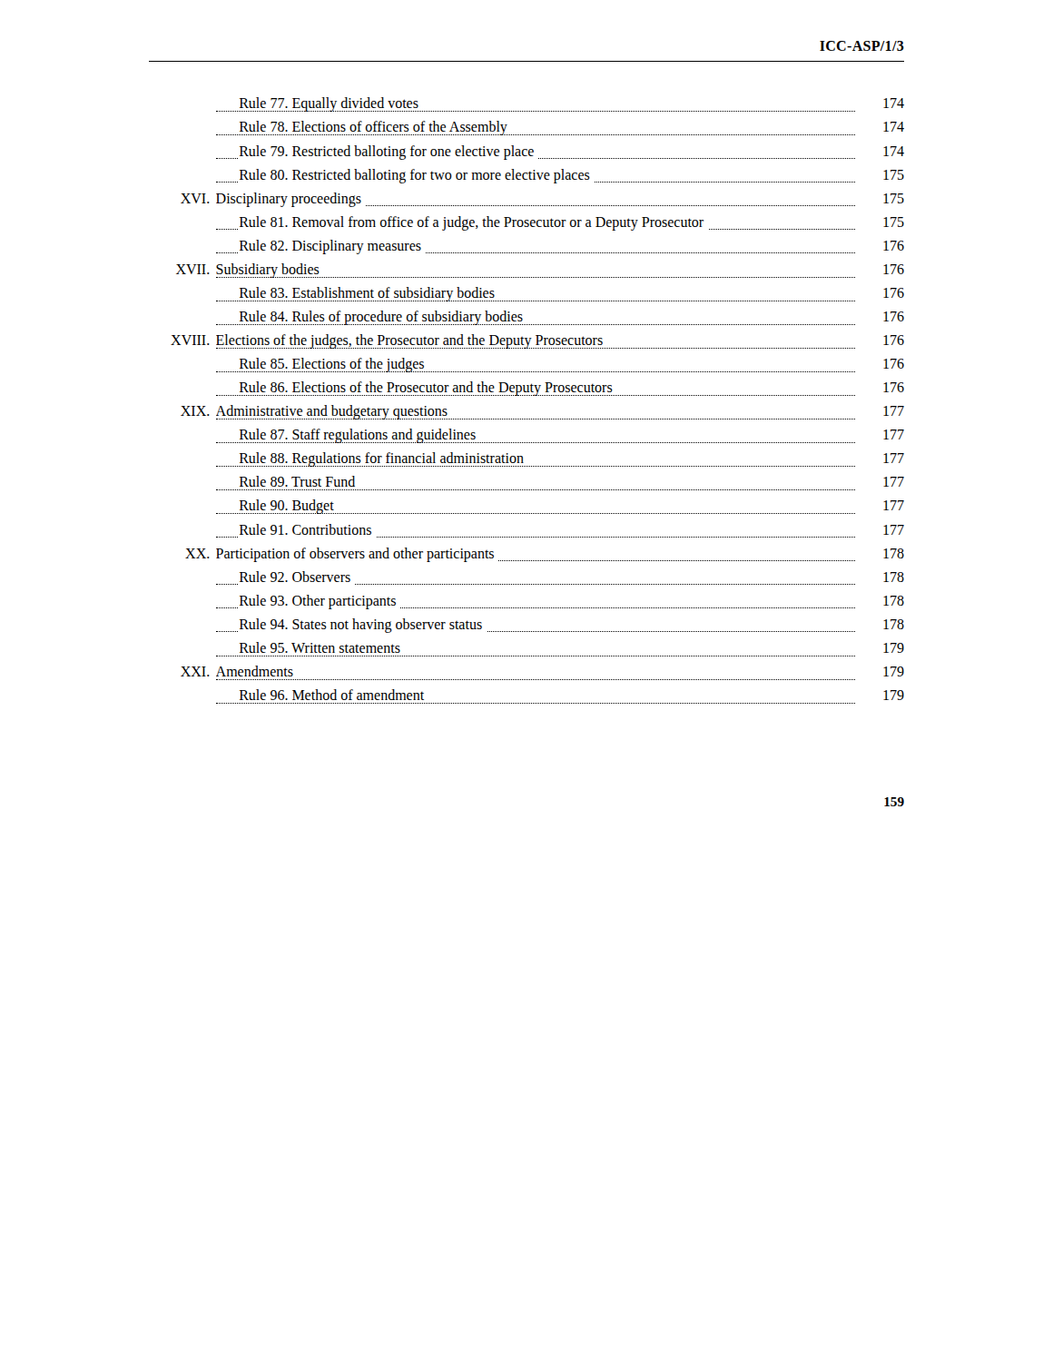ICC-ASP/1/3
Rule 77. Equally divided votes 174
Rule 78. Elections of officers of the Assembly 174
Rule 79. Restricted balloting for one elective place 174
Rule 80. Restricted balloting for two or more elective places 175
XVI. Disciplinary proceedings 175
Rule 81. Removal from office of a judge, the Prosecutor or a Deputy Prosecutor 175
Rule 82. Disciplinary measures 176
XVII. Subsidiary bodies 176
Rule 83. Establishment of subsidiary bodies 176
Rule 84. Rules of procedure of subsidiary bodies 176
XVIII. Elections of the judges, the Prosecutor and the Deputy Prosecutors 176
Rule 85. Elections of the judges 176
Rule 86. Elections of the Prosecutor and the Deputy Prosecutors 176
XIX. Administrative and budgetary questions 177
Rule 87. Staff regulations and guidelines 177
Rule 88. Regulations for financial administration 177
Rule 89. Trust Fund 177
Rule 90. Budget 177
Rule 91. Contributions 177
XX. Participation of observers and other participants 178
Rule 92. Observers 178
Rule 93. Other participants 178
Rule 94. States not having observer status 178
Rule 95. Written statements 179
XXI. Amendments 179
Rule 96. Method of amendment 179
159